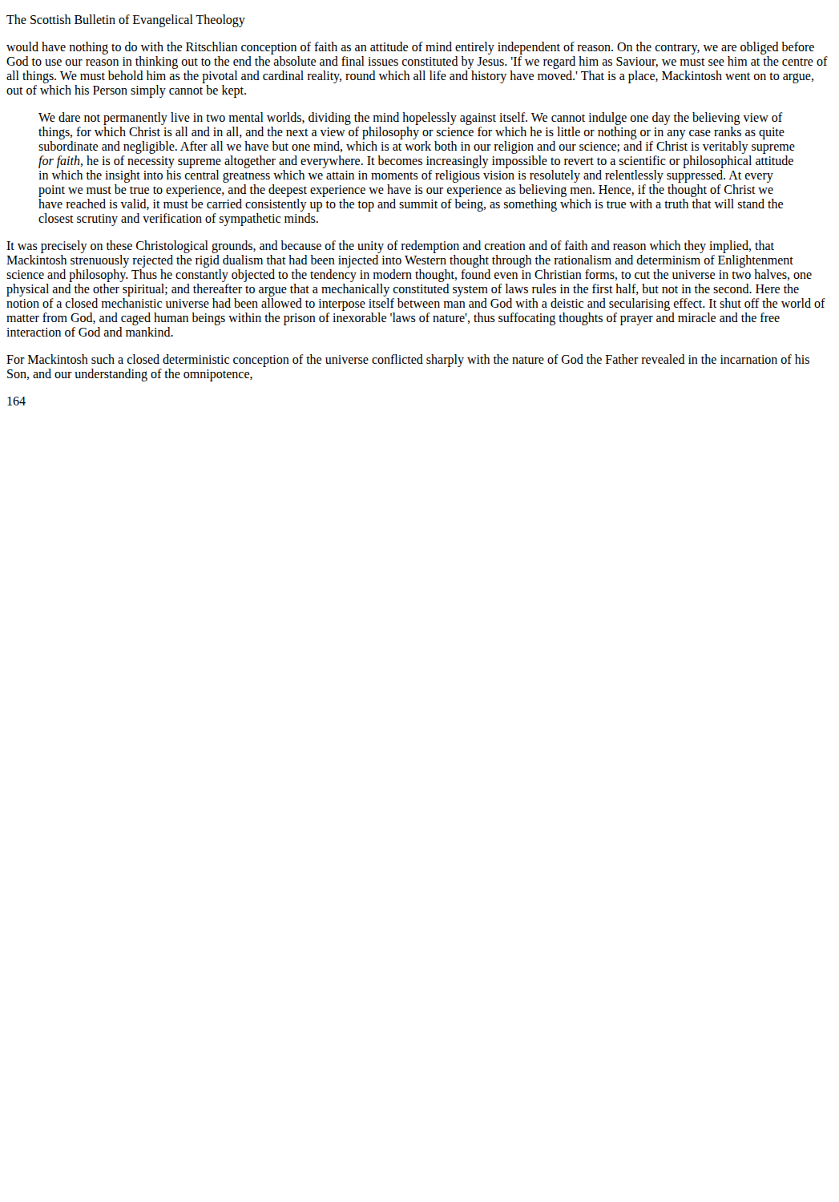The Scottish Bulletin of Evangelical Theology
would have nothing to do with the Ritschlian conception of faith as an attitude of mind entirely independent of reason. On the contrary, we are obliged before God to use our reason in thinking out to the end the absolute and final issues constituted by Jesus. 'If we regard him as Saviour, we must see him at the centre of all things. We must behold him as the pivotal and cardinal reality, round which all life and history have moved.' That is a place, Mackintosh went on to argue, out of which his Person simply cannot be kept.
We dare not permanently live in two mental worlds, dividing the mind hopelessly against itself. We cannot indulge one day the believing view of things, for which Christ is all and in all, and the next a view of philosophy or science for which he is little or nothing or in any case ranks as quite subordinate and negligible. After all we have but one mind, which is at work both in our religion and our science; and if Christ is veritably supreme for faith, he is of necessity supreme altogether and everywhere. It becomes increasingly impossible to revert to a scientific or philosophical attitude in which the insight into his central greatness which we attain in moments of religious vision is resolutely and relentlessly suppressed. At every point we must be true to experience, and the deepest experience we have is our experience as believing men. Hence, if the thought of Christ we have reached is valid, it must be carried consistently up to the top and summit of being, as something which is true with a truth that will stand the closest scrutiny and verification of sympathetic minds.
It was precisely on these Christological grounds, and because of the unity of redemption and creation and of faith and reason which they implied, that Mackintosh strenuously rejected the rigid dualism that had been injected into Western thought through the rationalism and determinism of Enlightenment science and philosophy. Thus he constantly objected to the tendency in modern thought, found even in Christian forms, to cut the universe in two halves, one physical and the other spiritual; and thereafter to argue that a mechanically constituted system of laws rules in the first half, but not in the second. Here the notion of a closed mechanistic universe had been allowed to interpose itself between man and God with a deistic and secularising effect. It shut off the world of matter from God, and caged human beings within the prison of inexorable 'laws of nature', thus suffocating thoughts of prayer and miracle and the free interaction of God and mankind.
For Mackintosh such a closed deterministic conception of the universe conflicted sharply with the nature of God the Father revealed in the incarnation of his Son, and our understanding of the omnipotence,
164